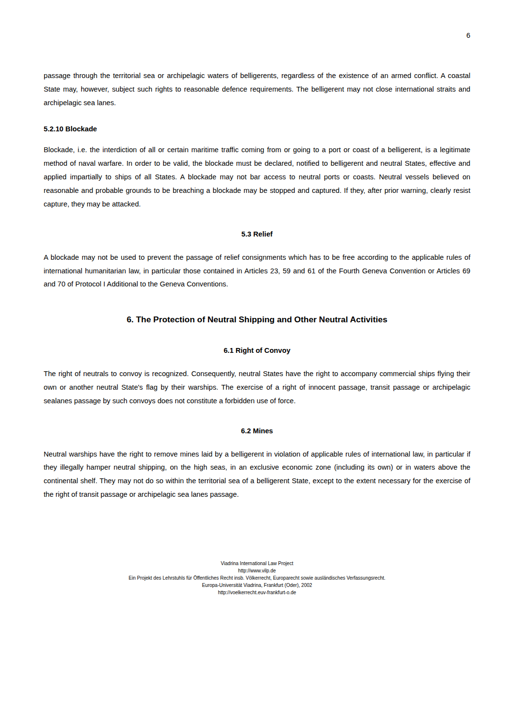6
passage through the territorial sea or archipelagic waters of belligerents, regardless of the existence of an armed conflict. A coastal State may, however, subject such rights to reasonable defence requirements. The belligerent may not close international straits and archipelagic sea lanes.
5.2.10 Blockade
Blockade, i.e. the interdiction of all or certain maritime traffic coming from or going to a port or coast of a belligerent, is a legitimate method of naval warfare. In order to be valid, the blockade must be declared, notified to belligerent and neutral States, effective and applied impartially to ships of all States. A blockade may not bar access to neutral ports or coasts. Neutral vessels believed on reasonable and probable grounds to be breaching a blockade may be stopped and captured. If they, after prior warning, clearly resist capture, they may be attacked.
5.3 Relief
A blockade may not be used to prevent the passage of relief consignments which has to be free according to the applicable rules of international humanitarian law, in particular those contained in Articles 23, 59 and 61 of the Fourth Geneva Convention or Articles 69 and 70 of Protocol I Additional to the Geneva Conventions.
6. The Protection of Neutral Shipping and Other Neutral Activities
6.1 Right of Convoy
The right of neutrals to convoy is recognized. Consequently, neutral States have the right to accompany commercial ships flying their own or another neutral State's flag by their warships. The exercise of a right of innocent passage, transit passage or archipelagic sealanes passage by such convoys does not constitute a forbidden use of force.
6.2 Mines
Neutral warships have the right to remove mines laid by a belligerent in violation of applicable rules of international law, in particular if they illegally hamper neutral shipping, on the high seas, in an exclusive economic zone (including its own) or in waters above the continental shelf. They may not do so within the territorial sea of a belligerent State, except to the extent necessary for the exercise of the right of transit passage or archipelagic sea lanes passage.
Viadrina International Law Project
http://www.vilp.de
Ein Projekt des Lehrstuhls für Öffentliches Recht insb. Völkerrecht, Europarecht sowie ausländisches Verfassungsrecht.
Europa-Universität Viadrina, Frankfurt (Oder), 2002
http://voelkerrecht.euv-frankfurt-o.de